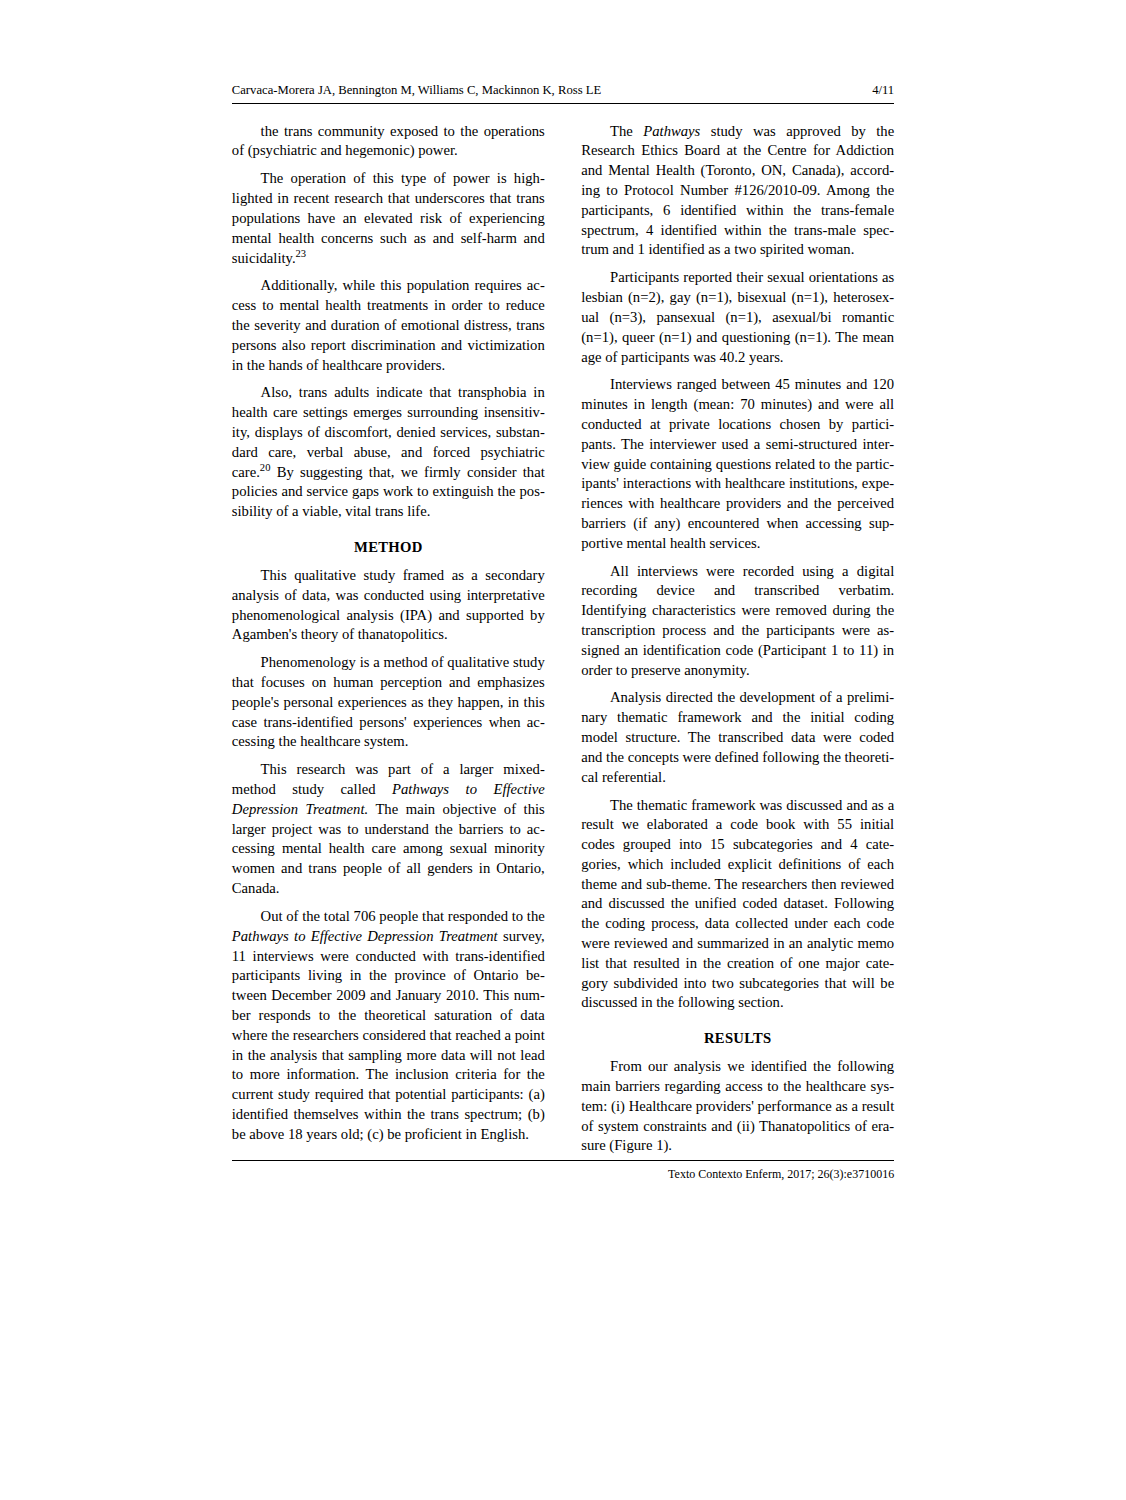Carvaca-Morera JA, Bennington M, Williams C, Mackinnon K, Ross LE 4/11
the trans community exposed to the operations of (psychiatric and hegemonic) power.
The operation of this type of power is highlighted in recent research that underscores that trans populations have an elevated risk of experiencing mental health concerns such as and self-harm and suicidality.23
Additionally, while this population requires access to mental health treatments in order to reduce the severity and duration of emotional distress, trans persons also report discrimination and victimization in the hands of healthcare providers.
Also, trans adults indicate that transphobia in health care settings emerges surrounding insensitivity, displays of discomfort, denied services, substandard care, verbal abuse, and forced psychiatric care.20 By suggesting that, we firmly consider that policies and service gaps work to extinguish the possibility of a viable, vital trans life.
METHOD
This qualitative study framed as a secondary analysis of data, was conducted using interpretative phenomenological analysis (IPA) and supported by Agamben's theory of thanatopolitics.
Phenomenology is a method of qualitative study that focuses on human perception and emphasizes people's personal experiences as they happen, in this case trans-identified persons' experiences when accessing the healthcare system.
This research was part of a larger mixed-method study called Pathways to Effective Depression Treatment. The main objective of this larger project was to understand the barriers to accessing mental health care among sexual minority women and trans people of all genders in Ontario, Canada.
Out of the total 706 people that responded to the Pathways to Effective Depression Treatment survey, 11 interviews were conducted with trans-identified participants living in the province of Ontario between December 2009 and January 2010. This number responds to the theoretical saturation of data where the researchers considered that reached a point in the analysis that sampling more data will not lead to more information. The inclusion criteria for the current study required that potential participants: (a) identified themselves within the trans spectrum; (b) be above 18 years old; (c) be proficient in English.
The Pathways study was approved by the Research Ethics Board at the Centre for Addiction and Mental Health (Toronto, ON, Canada), according to Protocol Number #126/2010-09. Among the participants, 6 identified within the trans-female spectrum, 4 identified within the trans-male spectrum and 1 identified as a two spirited woman.
Participants reported their sexual orientations as lesbian (n=2), gay (n=1), bisexual (n=1), heterosexual (n=3), pansexual (n=1), asexual/bi romantic (n=1), queer (n=1) and questioning (n=1). The mean age of participants was 40.2 years.
Interviews ranged between 45 minutes and 120 minutes in length (mean: 70 minutes) and were all conducted at private locations chosen by participants. The interviewer used a semi-structured interview guide containing questions related to the participants' interactions with healthcare institutions, experiences with healthcare providers and the perceived barriers (if any) encountered when accessing supportive mental health services.
All interviews were recorded using a digital recording device and transcribed verbatim. Identifying characteristics were removed during the transcription process and the participants were assigned an identification code (Participant 1 to 11) in order to preserve anonymity.
Analysis directed the development of a preliminary thematic framework and the initial coding model structure. The transcribed data were coded and the concepts were defined following the theoretical referential.
The thematic framework was discussed and as a result we elaborated a code book with 55 initial codes grouped into 15 subcategories and 4 categories, which included explicit definitions of each theme and sub-theme. The researchers then reviewed and discussed the unified coded dataset. Following the coding process, data collected under each code were reviewed and summarized in an analytic memo list that resulted in the creation of one major category subdivided into two subcategories that will be discussed in the following section.
RESULTS
From our analysis we identified the following main barriers regarding access to the healthcare system: (i) Healthcare providers' performance as a result of system constraints and (ii) Thanatopolitics of erasure (Figure 1).
Texto Contexto Enferm, 2017; 26(3):e3710016